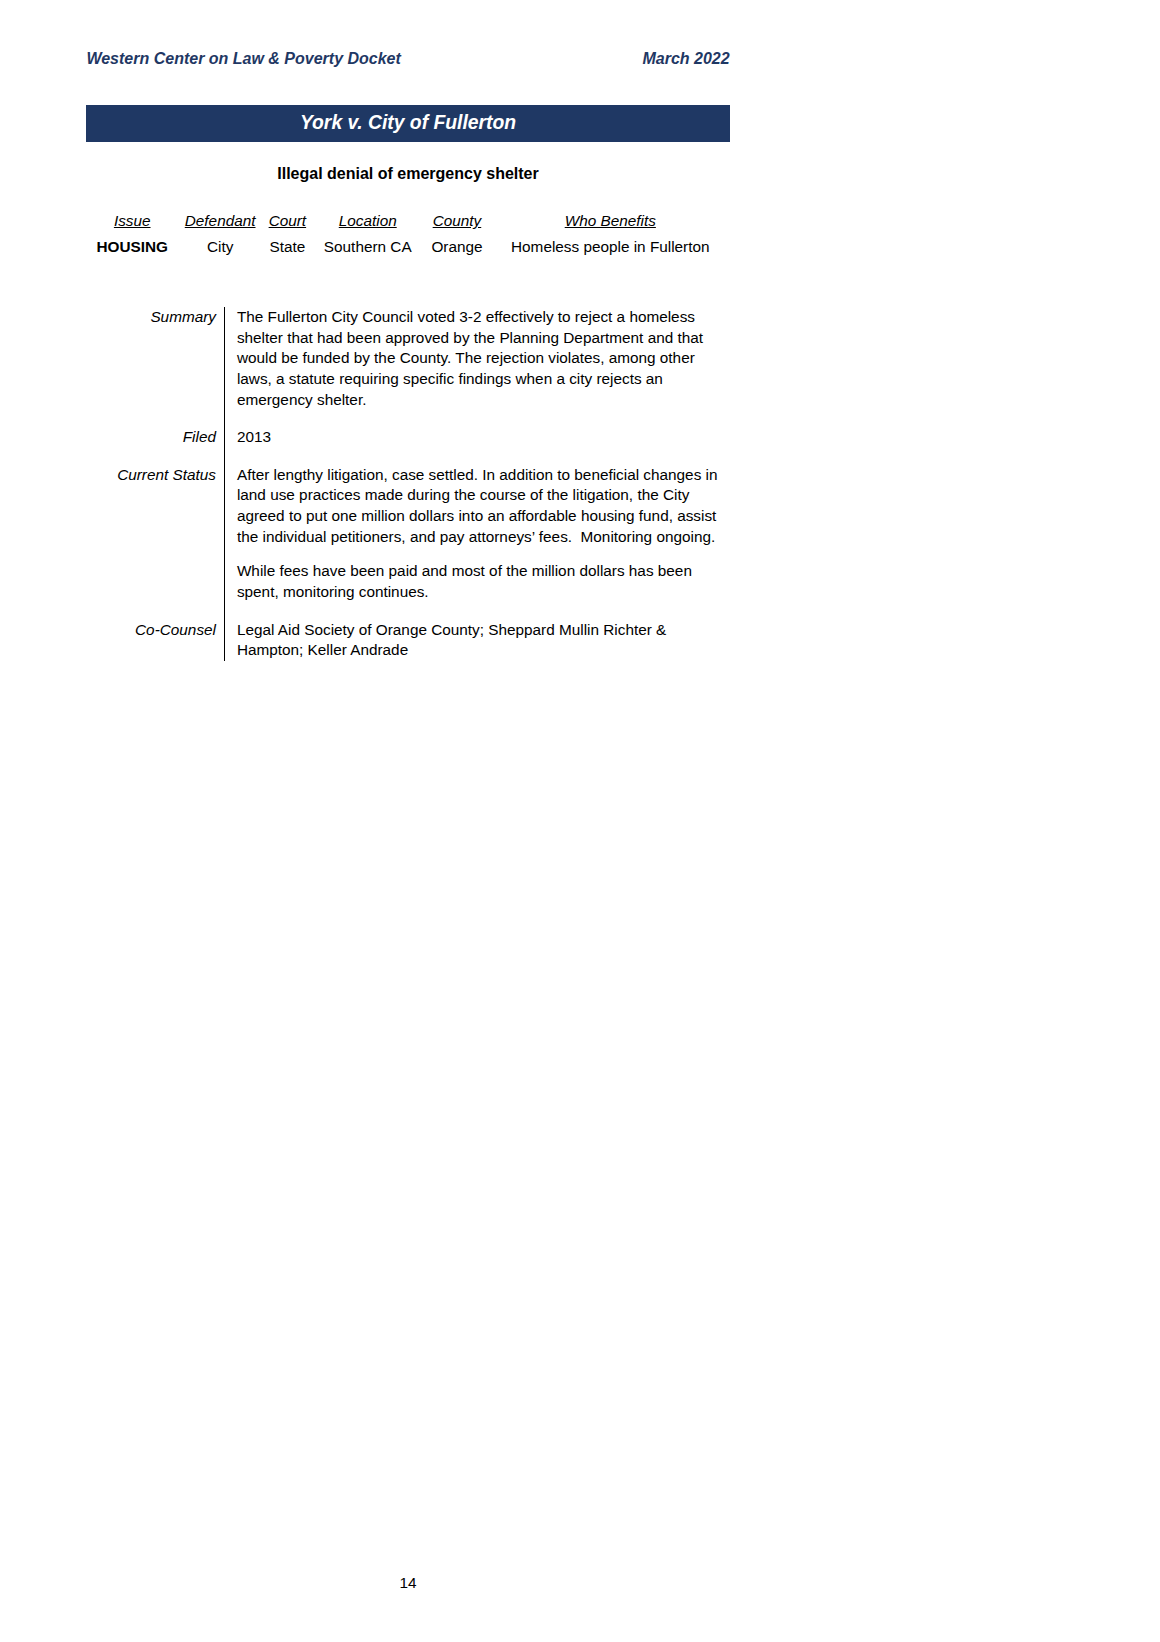Western Center on Law & Poverty Docket March 2022
York v. City of Fullerton
Illegal denial of emergency shelter
| Issue | Defendant | Court | Location | County | Who Benefits |
| --- | --- | --- | --- | --- | --- |
| HOUSING | City | State | Southern CA | Orange | Homeless people in Fullerton |
| Summary | The Fullerton City Council voted 3-2 effectively to reject a homeless shelter that had been approved by the Planning Department and that would be funded by the County. The rejection violates, among other laws, a statute requiring specific findings when a city rejects an emergency shelter. |
| Filed | 2013 |
| Current Status | After lengthy litigation, case settled. In addition to beneficial changes in land use practices made during the course of the litigation, the City agreed to put one million dollars into an affordable housing fund, assist the individual petitioners, and pay attorneys’ fees. Monitoring ongoing. While fees have been paid and most of the million dollars has been spent, monitoring continues. |
| Co-Counsel | Legal Aid Society of Orange County; Sheppard Mullin Richter & Hampton; Keller Andrade |
14